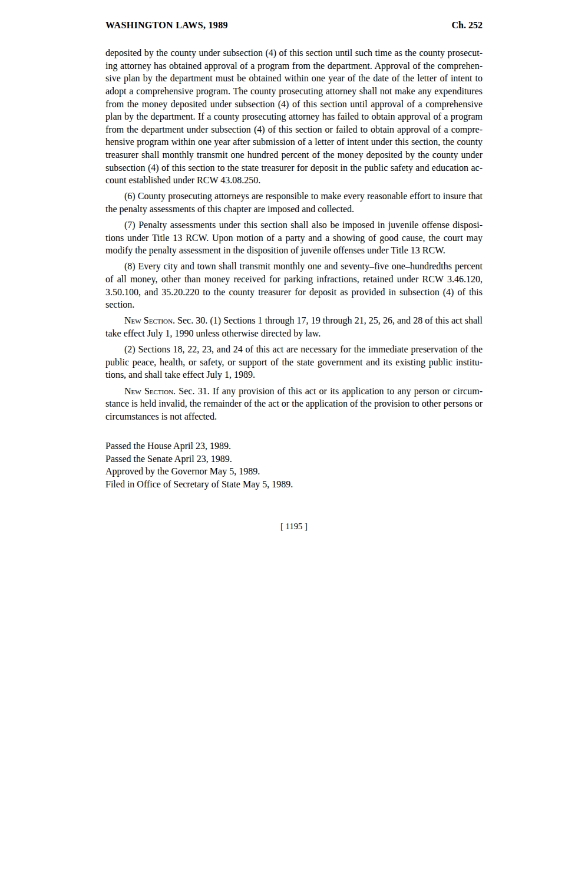WASHINGTON LAWS, 1989 Ch. 252
deposited by the county under subsection (4) of this section until such time as the county prosecuting attorney has obtained approval of a program from the department. Approval of the comprehensive plan by the department must be obtained within one year of the date of the letter of intent to adopt a comprehensive program. The county prosecuting attorney shall not make any expenditures from the money deposited under subsection (4) of this section until approval of a comprehensive plan by the department. If a county prosecuting attorney has failed to obtain approval of a program from the department under subsection (4) of this section or failed to obtain approval of a comprehensive program within one year after submission of a letter of intent under this section, the county treasurer shall monthly transmit one hundred percent of the money deposited by the county under subsection (4) of this section to the state treasurer for deposit in the public safety and education account established under RCW 43.08.250.
(6) County prosecuting attorneys are responsible to make every reasonable effort to insure that the penalty assessments of this chapter are imposed and collected.
(7) Penalty assessments under this section shall also be imposed in juvenile offense dispositions under Title 13 RCW. Upon motion of a party and a showing of good cause, the court may modify the penalty assessment in the disposition of juvenile offenses under Title 13 RCW.
(8) Every city and town shall transmit monthly one and seventy–five one–hundredths percent of all money, other than money received for parking infractions, retained under RCW 3.46.120, 3.50.100, and 35.20.220 to the county treasurer for deposit as provided in subsection (4) of this section.
New Section. Sec. 30. (1) Sections 1 through 17, 19 through 21, 25, 26, and 28 of this act shall take effect July 1, 1990 unless otherwise directed by law.
(2) Sections 18, 22, 23, and 24 of this act are necessary for the immediate preservation of the public peace, health, or safety, or support of the state government and its existing public institutions, and shall take effect July 1, 1989.
New Section. Sec. 31. If any provision of this act or its application to any person or circumstance is held invalid, the remainder of the act or the application of the provision to other persons or circumstances is not affected.
Passed the House April 23, 1989.
Passed the Senate April 23, 1989.
Approved by the Governor May 5, 1989.
Filed in Office of Secretary of State May 5, 1989.
[ 1195 ]